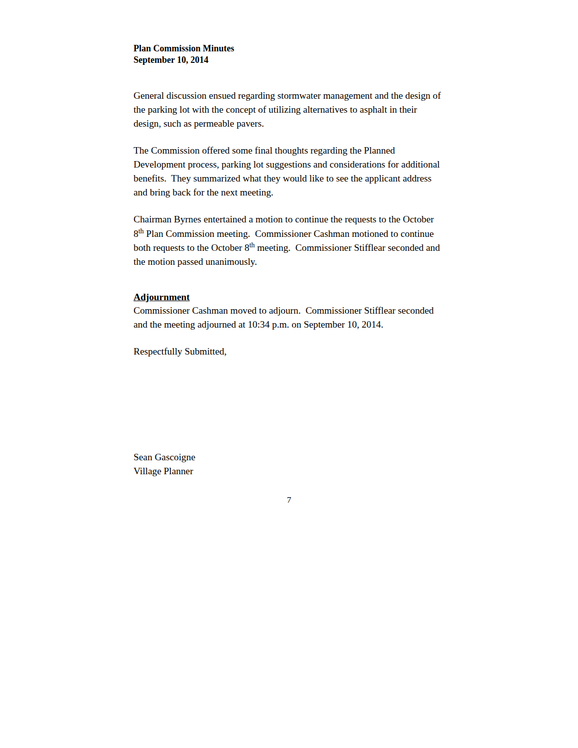Plan Commission Minutes
September 10, 2014
General discussion ensued regarding stormwater management and the design of the parking lot with the concept of utilizing alternatives to asphalt in their design, such as permeable pavers.
The Commission offered some final thoughts regarding the Planned Development process, parking lot suggestions and considerations for additional benefits. They summarized what they would like to see the applicant address and bring back for the next meeting.
Chairman Byrnes entertained a motion to continue the requests to the October 8th Plan Commission meeting. Commissioner Cashman motioned to continue both requests to the October 8th meeting. Commissioner Stifflear seconded and the motion passed unanimously.
Adjournment
Commissioner Cashman moved to adjourn. Commissioner Stifflear seconded and the meeting adjourned at 10:34 p.m. on September 10, 2014.
Respectfully Submitted,
Sean Gascoigne
Village Planner
7